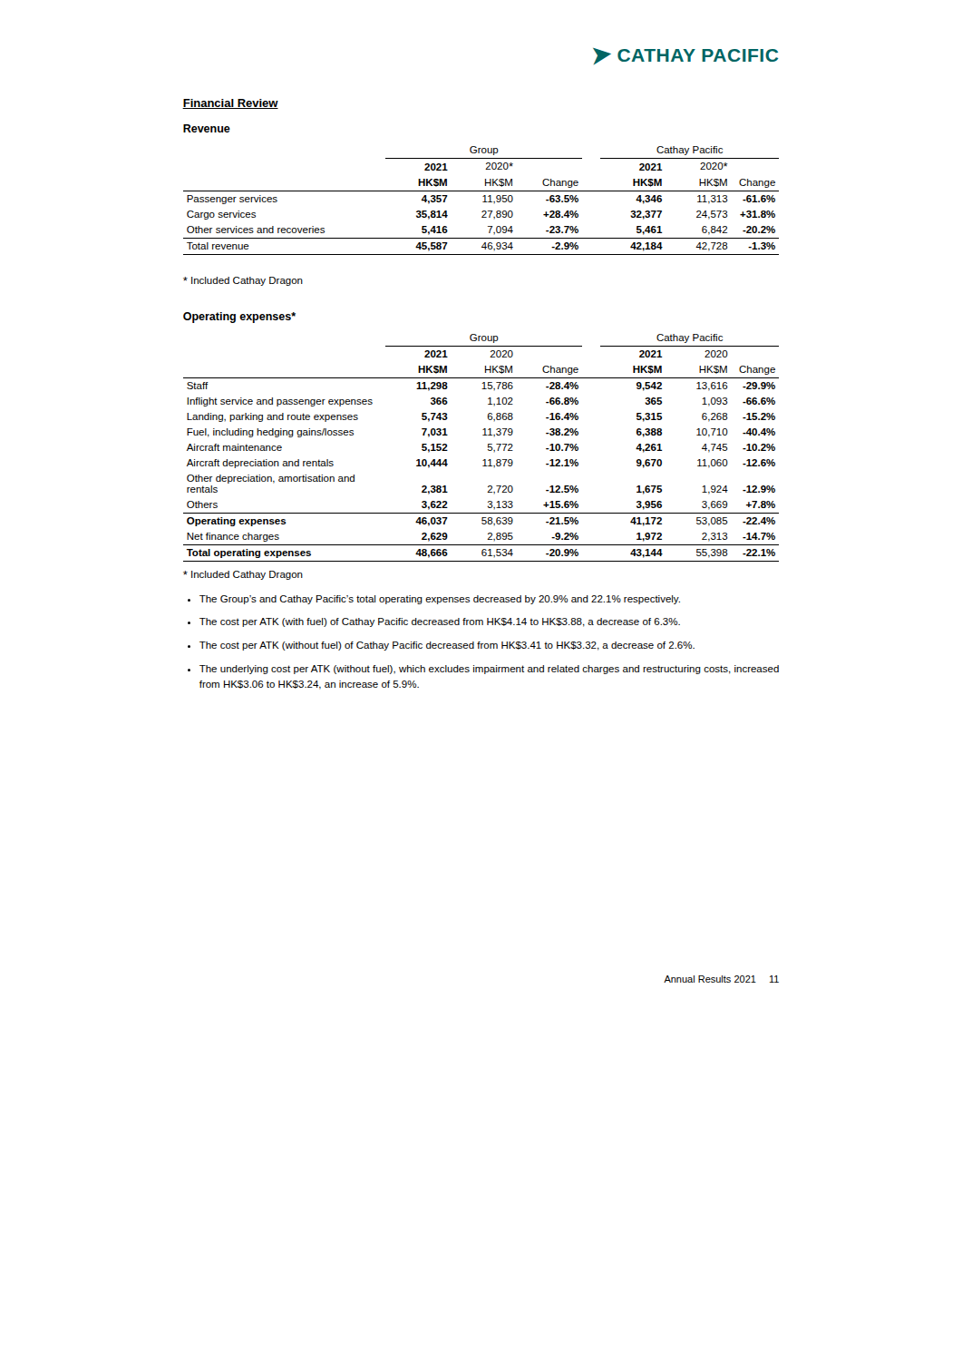➤CATHAY PACIFIC
Financial Review
Revenue
| | Group | | Cathay Pacific |
| | 2021 | 2020 * | | | 2021 | 2020 * | |
| | HK$M | HK$M | Change | | HK$M | HK$M | Change |
| Passenger services | 4,357 | 11,950 | -63.5% | | 4,346 | 11,313 | -61.6% |
| Cargo services | 35,814 | 27,890 | +28.4% | | 32,377 | 24,573 | +31.8% |
| Other services and recoveries | 5,416 | 7,094 | -23.7% | | 5,461 | 6,842 | -20.2% |
| Total revenue | 45,587 | 46,934 | -2.9% | | 42,184 | 42,728 | -1.3% |
* Included Cathay Dragon
Operating expenses*
| | Group | | Cathay Pacific |
| | 2021 | 2020 | | | 2021 | 2020 | |
| | HK$M | HK$M | Change | | HK$M | HK$M | Change |
| Staff | 11,298 | 15,786 | -28.4% | | 9,542 | 13,616 | -29.9% |
| Inflight service and passenger expenses | 366 | 1,102 | -66.8% | | 365 | 1,093 | -66.6% |
| Landing, parking and route expenses | 5,743 | 6,868 | -16.4% | | 5,315 | 6,268 | -15.2% |
| Fuel, including hedging gains/losses | 7,031 | 11,379 | -38.2% | | 6,388 | 10,710 | -40.4% |
| Aircraft maintenance | 5,152 | 5,772 | -10.7% | | 4,261 | 4,745 | -10.2% |
| Aircraft depreciation and rentals | 10,444 | 11,879 | -12.1% | | 9,670 | 11,060 | -12.6% |
| Other depreciation, amortisation and rentals | 2,381 | 2,720 | -12.5% | | 1,675 | 1,924 | -12.9% |
| Others | 3,622 | 3,133 | +15.6% | | 3,956 | 3,669 | +7.8% |
| Operating expenses | 46,037 | 58,639 | -21.5% | | 41,172 | 53,085 | -22.4% |
| Net finance charges | 2,629 | 2,895 | -9.2% | | 1,972 | 2,313 | -14.7% |
| Total operating expenses | 48,666 | 61,534 | -20.9% | | 43,144 | 55,398 | -22.1% |
* Included Cathay Dragon
The Group’s and Cathay Pacific’s total operating expenses decreased by 20.9% and 22.1% respectively.
The cost per ATK (with fuel) of Cathay Pacific decreased from HK$4.14 to HK$3.88, a decrease of 6.3%.
The cost per ATK (without fuel) of Cathay Pacific decreased from HK$3.41 to HK$3.32, a decrease of 2.6%.
The underlying cost per ATK (without fuel), which excludes impairment and related charges and restructuring costs, increased from HK$3.06 to HK$3.24, an increase of 5.9%.
Annual Results 202111